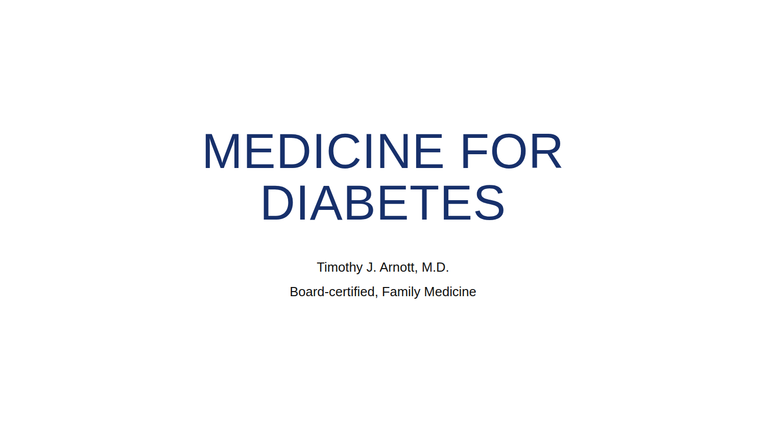MEDICINE FOR DIABETES
Timothy J. Arnott, M.D.
Board-certified, Family Medicine